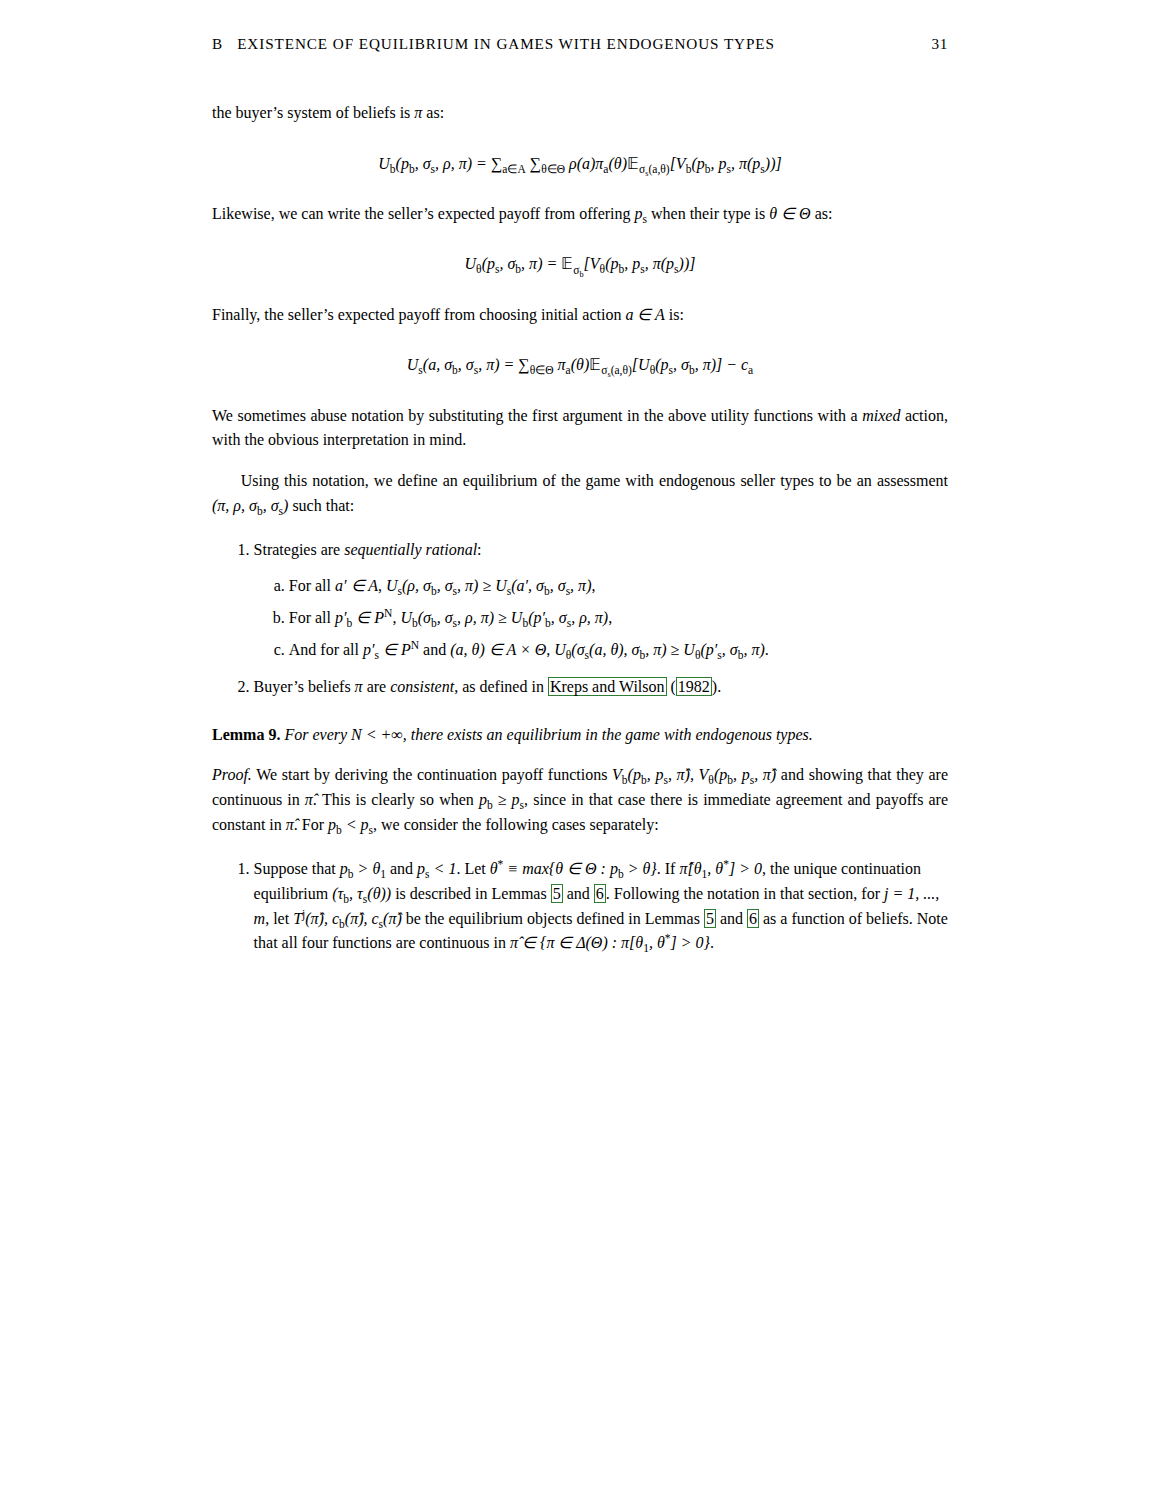B Existence of Equilibrium in Games with Endogenous Types 31
the buyer’s system of beliefs is π as:
Ub(pb, σs, ρ, π) = ∑a∈A ∑θ∈Θ ρ(a)πa(θ)𝔼σs(a,θ)[Vb(pb, ps, π(ps))]
Likewise, we can write the seller’s expected payoff from offering ps when their type is θ ∈ Θ as:
Uθ(ps, σb, π) = 𝔼σb[Vθ(pb, ps, π(ps))]
Finally, the seller’s expected payoff from choosing initial action a ∈ A is:
Us(a, σb, σs, π) = ∑θ∈Θ πa(θ)𝔼σs(a,θ)[Uθ(ps, σb, π)] − ca
We sometimes abuse notation by substituting the first argument in the above utility functions with a mixed action, with the obvious interpretation in mind.
Using this notation, we define an equilibrium of the game with endogenous seller types to be an assessment (π, ρ, σb, σs) such that:
Strategies are sequentially rational:
For all a′ ∈ A, Us(ρ, σb, σs, π) ≥ Us(a′, σb, σs, π),
For all p′b ∈ PN, Ub(σb, σs, ρ, π) ≥ Ub(p′b, σs, ρ, π),
And for all p′s ∈ PN and (a, θ) ∈ A × Θ, Uθ(σs(a, θ), σb, π) ≥ Uθ(p′s, σb, π).
Buyer’s beliefs π are consistent, as defined in Kreps and Wilson (1982).
Lemma 9. For every N < +∞, there exists an equilibrium in the game with endogenous types.
Proof. We start by deriving the continuation payoff functions Vb(pb, ps, π̂), Vθ(pb, ps, π̂) and showing that they are continuous in π̂. This is clearly so when pb ≥ ps, since in that case there is immediate agreement and payoffs are constant in π̂. For pb < ps, we consider the following cases separately:
Suppose that pb > θ1 and ps < 1. Let θ* ≡ max{θ ∈ Θ : pb > θ}. If π̂[θ1, θ*] > 0, the unique continuation equilibrium (τb, τs(θ)) is described in Lemmas 5 and 6. Following the notation in that section, for j = 1, ..., m, let Tj(π̂), cb(π̂), cs(π̂) be the equilibrium objects defined in Lemmas 5 and 6 as a function of beliefs. Note that all four functions are continuous in π̂ ∈ {π ∈ Δ(Θ) : π[θ1, θ*] > 0}.